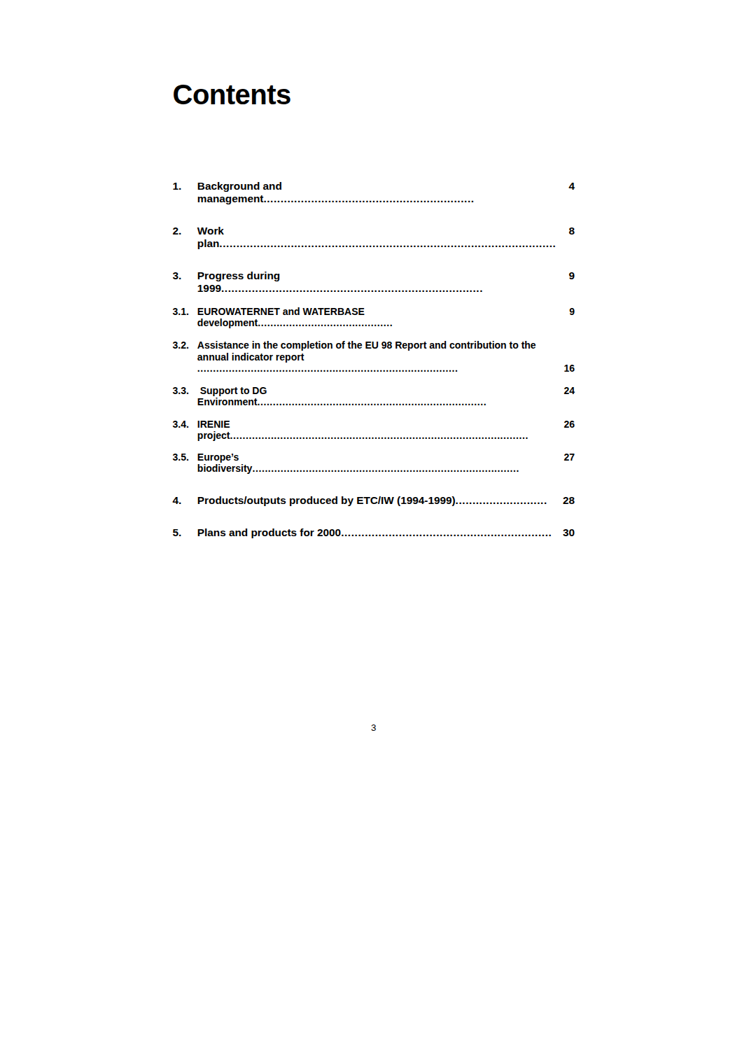Contents
| 1. | Background and management .............................................................. | 4 |
| 2. | Work plan ................................................................................................... | 8 |
| 3. | Progress during 1999 ............................................................................. | 9 |
| 3.1. | EUROWATERNET and WATERBASE development ........................................... | 9 |
| 3.2. | Assistance in the completion of the EU 98 Report and contribution to the annual indicator report ................................................................................... | 16 |
| 3.3. | Support to DG Environment ......................................................................... | 24 |
| 3.4. | IRENIE project ............................................................................................... | 26 |
| 3.5. | Europe’s biodiversity ..................................................................................... | 27 |
| 4. | Products/outputs produced by ETC/IW (1994-1999) ........................... | 28 |
| 5. | Plans and products for 2000 .............................................................. | 30 |
3